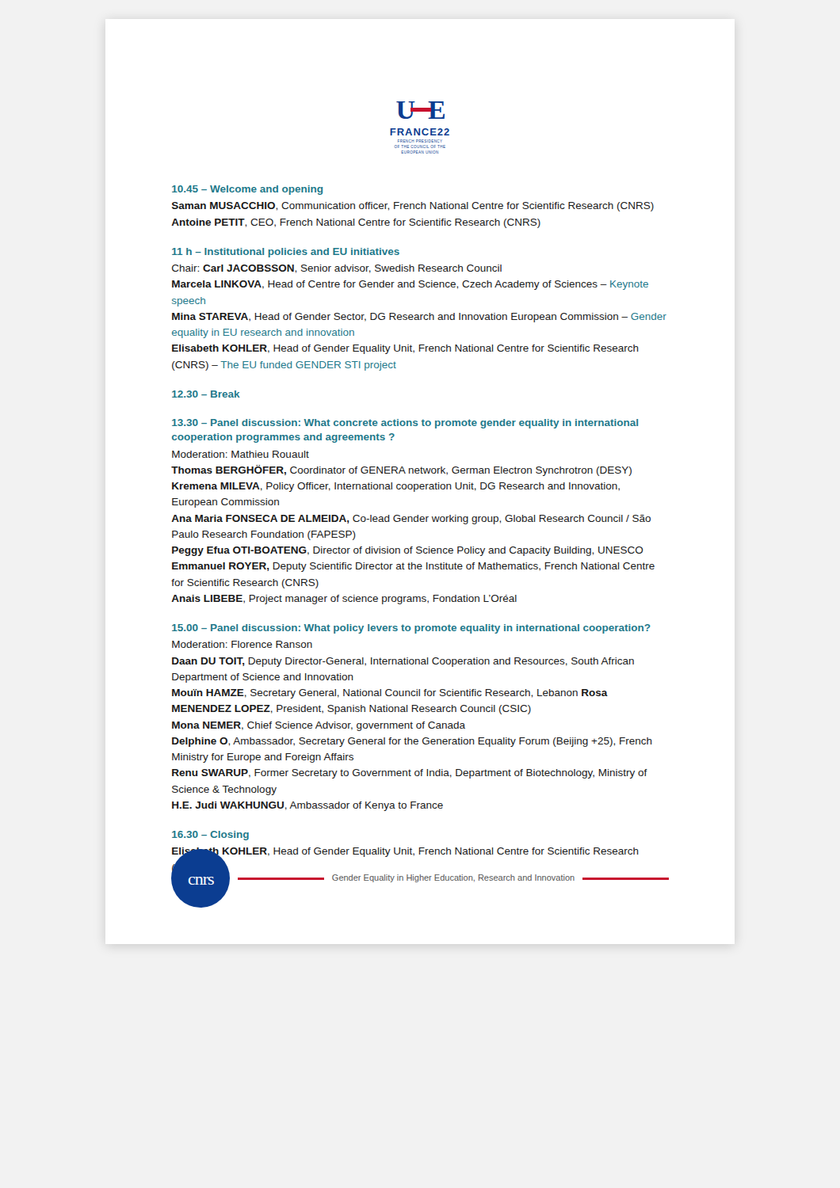U E
FRANCE22
French Presidency
of the Council of the
European Union
10.45 – Welcome and opening
Saman MUSACCHIO, Communication officer, French National Centre for Scientific Research (CNRS)
Antoine PETIT, CEO, French National Centre for Scientific Research (CNRS)
11 h – Institutional policies and EU initiatives
Chair: Carl JACOBSSON, Senior advisor, Swedish Research Council
Marcela LINKOVA, Head of Centre for Gender and Science, Czech Academy of Sciences – Keynote speech
Mina STAREVA, Head of Gender Sector, DG Research and Innovation European Commission – Gender equality in EU research and innovation
Elisabeth KOHLER, Head of Gender Equality Unit, French National Centre for Scientific Research (CNRS) – The EU funded GENDER STI project
12.30 – Break
13.30 – Panel discussion: What concrete actions to promote gender equality in international cooperation programmes and agreements ?
Moderation: Mathieu Rouault
Thomas BERGHÖFER, Coordinator of GENERA network, German Electron Synchrotron (DESY)
Kremena MILEVA, Policy Officer, International cooperation Unit, DG Research and Innovation, European Commission
Ana Maria FONSECA DE ALMEIDA, Co-lead Gender working group, Global Research Council / São Paulo Research Foundation (FAPESP)
Peggy Efua OTI-BOATENG, Director of division of Science Policy and Capacity Building, UNESCO
Emmanuel ROYER, Deputy Scientific Director at the Institute of Mathematics, French National Centre for Scientific Research (CNRS)
Anais LIBEBE, Project manager of science programs, Fondation L’Oréal
15.00 – Panel discussion: What policy levers to promote equality in international cooperation?
Moderation: Florence Ranson
Daan DU TOIT, Deputy Director-General, International Cooperation and Resources, South African Department of Science and Innovation
Mouïn HAMZE, Secretary General, National Council for Scientific Research, Lebanon Rosa MENENDEZ LOPEZ, President, Spanish National Research Council (CSIC)
Mona NEMER, Chief Science Advisor, government of Canada
Delphine O, Ambassador, Secretary General for the Generation Equality Forum (Beijing +25), French Ministry for Europe and Foreign Affairs
Renu SWARUP, Former Secretary to Government of India, Department of Biotechnology, Ministry of Science & Technology
H.E. Judi WAKHUNGU, Ambassador of Kenya to France
16.30 – Closing
Elisabeth KOHLER, Head of Gender Equality Unit, French National Centre for Scientific Research (CNRS)
cnrs
Gender Equality in Higher Education, Research and Innovation